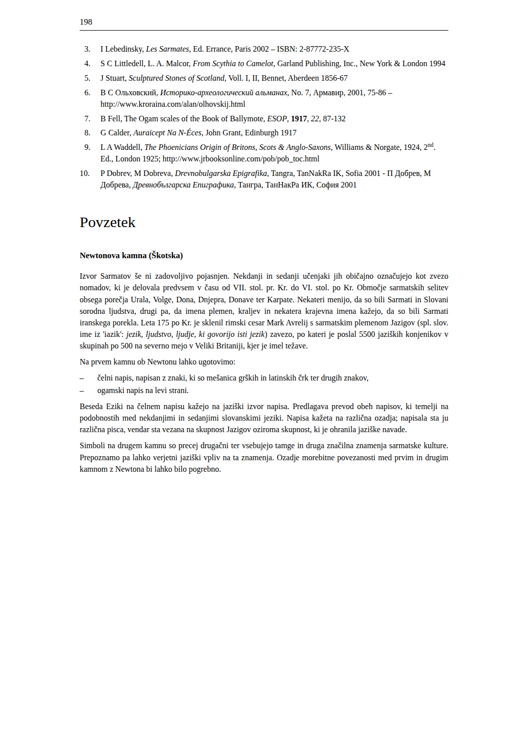198
I Lebedinsky, Les Sarmates, Ed. Errance, Paris 2002 – ISBN: 2-87772-235-X
S C Littledell, L. A. Malcor, From Scythia to Camelot, Garland Publishing, Inc., New York & London 1994
J Stuart, Sculptured Stones of Scotland, Voll. I, II, Bennet, Aberdeen 1856-67
В С Ольховский, Историко-археологический альманах, No. 7, Армавир, 2001, 75-86 – http://www.kroraina.com/alan/olhovskij.html
B Fell, The Ogam scales of the Book of Ballymote, ESOP, 1917, 22, 87-132
G Calder, Auraicept Na N-Éces, John Grant, Edinburgh 1917
L A Waddell, The Phoenicians Origin of Britons, Scots & Anglo-Saxons, Williams & Norgate, 1924, 2nd. Ed., London 1925; http://www.jrbooksonline.com/pob/pob_toc.html
P Dobrev, M Dobreva, Drevnobulgarska Epigrafika, Tangra, TanNakRa IK, Sofia 2001 - П Добрев, М Добрева, Древнобългарска Епиграфика, Тангра, ТанНакРа ИК, София 2001
Povzetek
Newtonova kamna (Škotska)
Izvor Sarmatov še ni zadovoljivo pojasnjen. Nekdanji in sedanji učenjaki jih običajno označujejo kot zvezo nomadov, ki je delovala predvsem v času od VII. stol. pr. Kr. do VI. stol. po Kr. Območje sarmatskih selitev obsega porečja Urala, Volge, Dona, Dnjepra, Donave ter Karpate. Nekateri menijo, da so bili Sarmati in Slovani sorodna ljudstva, drugi pa, da imena plemen, kraljev in nekatera krajevna imena kažejo, da so bili Sarmati iranskega porekla. Leta 175 po Kr. je sklenil rimski cesar Mark Avrelij s sarmatskim plemenom Jazigov (spl. slov. ime iz 'iazik': jezik, ljudstvo, ljudje, ki govorijo isti jezik) zavezo, po kateri je poslal 5500 jaziških konjenikov v skupinah po 500 na severno mejo v Veliki Britaniji, kjer je imel težave.
Na prvem kamnu ob Newtonu lahko ugotovimo:
čelni napis, napisan z znaki, ki so mešanica grških in latinskih črk ter drugih znakov,
ogamski napis na levi strani.
Beseda Eziki na čelnem napisu kažejo na jaziški izvor napisa. Predlagava prevod obeh napisov, ki temelji na podobnostih med nekdanjimi in sedanjimi slovanskimi jeziki. Napisa kažeta na različna ozadja; napisala sta ju različna pisca, vendar sta vezana na skupnost Jazigov oziroma skupnost, ki je ohranila jaziške navade.
Simboli na drugem kamnu so precej drugačni ter vsebujejo tamge in druga značilna znamenja sarmatske kulture. Prepoznamo pa lahko verjetni jaziški vpliv na ta znamenja. Ozadje morebitne povezanosti med prvim in drugim kamnom z Newtona bi lahko bilo pogrebno.